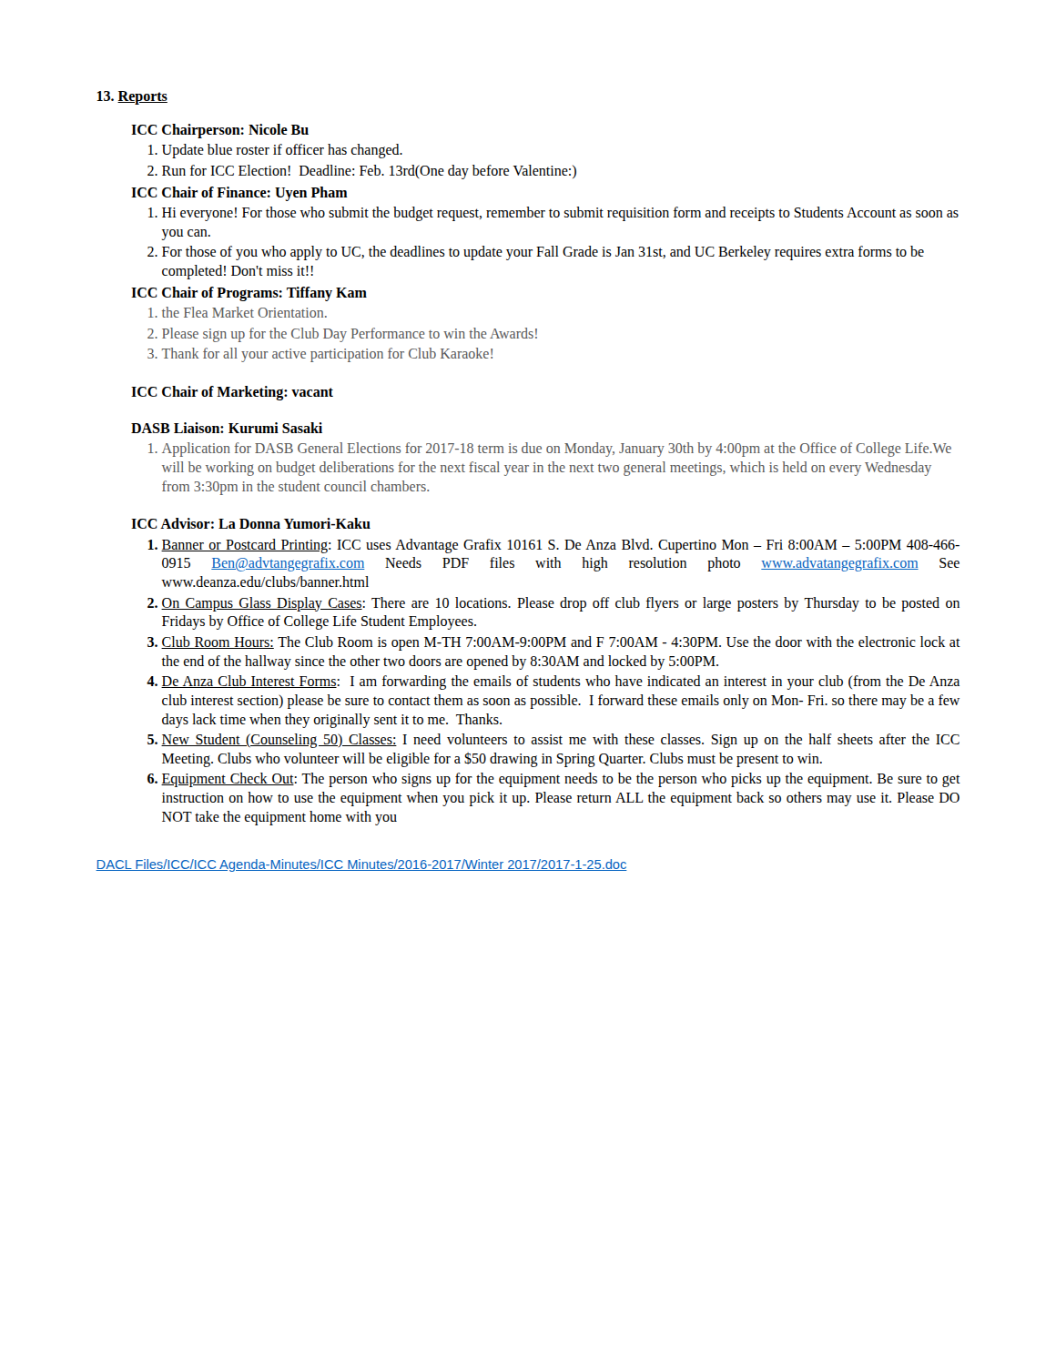13. Reports
ICC Chairperson: Nicole Bu
Update blue roster if officer has changed.
Run for ICC Election! Deadline: Feb. 13rd(One day before Valentine:)
ICC Chair of Finance: Uyen Pham
Hi everyone! For those who submit the budget request, remember to submit requisition form and receipts to Students Account as soon as you can.
For those of you who apply to UC, the deadlines to update your Fall Grade is Jan 31st, and UC Berkeley requires extra forms to be completed! Don't miss it!!
ICC Chair of Programs: Tiffany Kam
the Flea Market Orientation.
Please sign up for the Club Day Performance to win the Awards!
Thank for all your active participation for Club Karaoke!
ICC Chair of Marketing: vacant
DASB Liaison: Kurumi Sasaki
Application for DASB General Elections for 2017-18 term is due on Monday, January 30th by 4:00pm at the Office of College Life.We will be working on budget deliberations for the next fiscal year in the next two general meetings, which is held on every Wednesday from 3:30pm in the student council chambers.
ICC Advisor: La Donna Yumori-Kaku
Banner or Postcard Printing: ICC uses Advantage Grafix 10161 S. De Anza Blvd. Cupertino Mon – Fri 8:00AM – 5:00PM 408-466-0915 Ben@advtangegrafix.com Needs PDF files with high resolution photo www.advatangegrafix.com See www.deanza.edu/clubs/banner.html
On Campus Glass Display Cases: There are 10 locations. Please drop off club flyers or large posters by Thursday to be posted on Fridays by Office of College Life Student Employees.
Club Room Hours: The Club Room is open M-TH 7:00AM-9:00PM and F 7:00AM - 4:30PM. Use the door with the electronic lock at the end of the hallway since the other two doors are opened by 8:30AM and locked by 5:00PM.
De Anza Club Interest Forms: I am forwarding the emails of students who have indicated an interest in your club (from the De Anza club interest section) please be sure to contact them as soon as possible. I forward these emails only on Mon- Fri. so there may be a few days lack time when they originally sent it to me. Thanks.
New Student (Counseling 50) Classes: I need volunteers to assist me with these classes. Sign up on the half sheets after the ICC Meeting. Clubs who volunteer will be eligible for a $50 drawing in Spring Quarter. Clubs must be present to win.
Equipment Check Out: The person who signs up for the equipment needs to be the person who picks up the equipment. Be sure to get instruction on how to use the equipment when you pick it up. Please return ALL the equipment back so others may use it. Please DO NOT take the equipment home with you
DACL Files/ICC/ICC Agenda-Minutes/ICC Minutes/2016-2017/Winter 2017/2017-1-25.doc